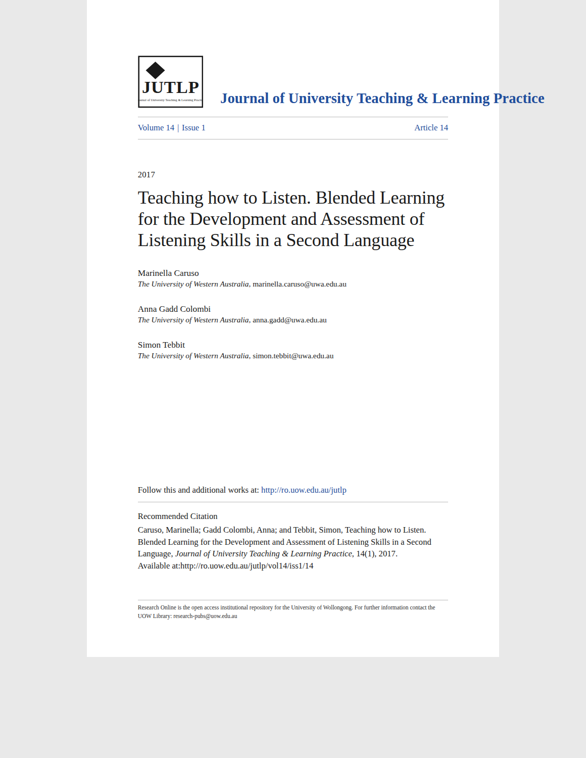JUTLP Journal of University Teaching & Learning Practice
Journal of University Teaching & Learning Practice
Volume 14|Issue 1
Article 14
2017
Teaching how to Listen. Blended Learning for the Development and Assessment of Listening Skills in a Second Language
Marinella Caruso The University of Western Australia, marinella.caruso@uwa.edu.au
Anna Gadd Colombi The University of Western Australia, anna.gadd@uwa.edu.au
Simon Tebbit The University of Western Australia, simon.tebbit@uwa.edu.au
Follow this and additional works at: http://ro.uow.edu.au/jutlp
Recommended Citation
Caruso, Marinella; Gadd Colombi, Anna; and Tebbit, Simon, Teaching how to Listen. Blended Learning for the Development and Assessment of Listening Skills in a Second Language, Journal of University Teaching & Learning Practice, 14(1), 2017.
Available at:http://ro.uow.edu.au/jutlp/vol14/iss1/14
Research Online is the open access institutional repository for the University of Wollongong. For further information contact the UOW Library: research-pubs@uow.edu.au